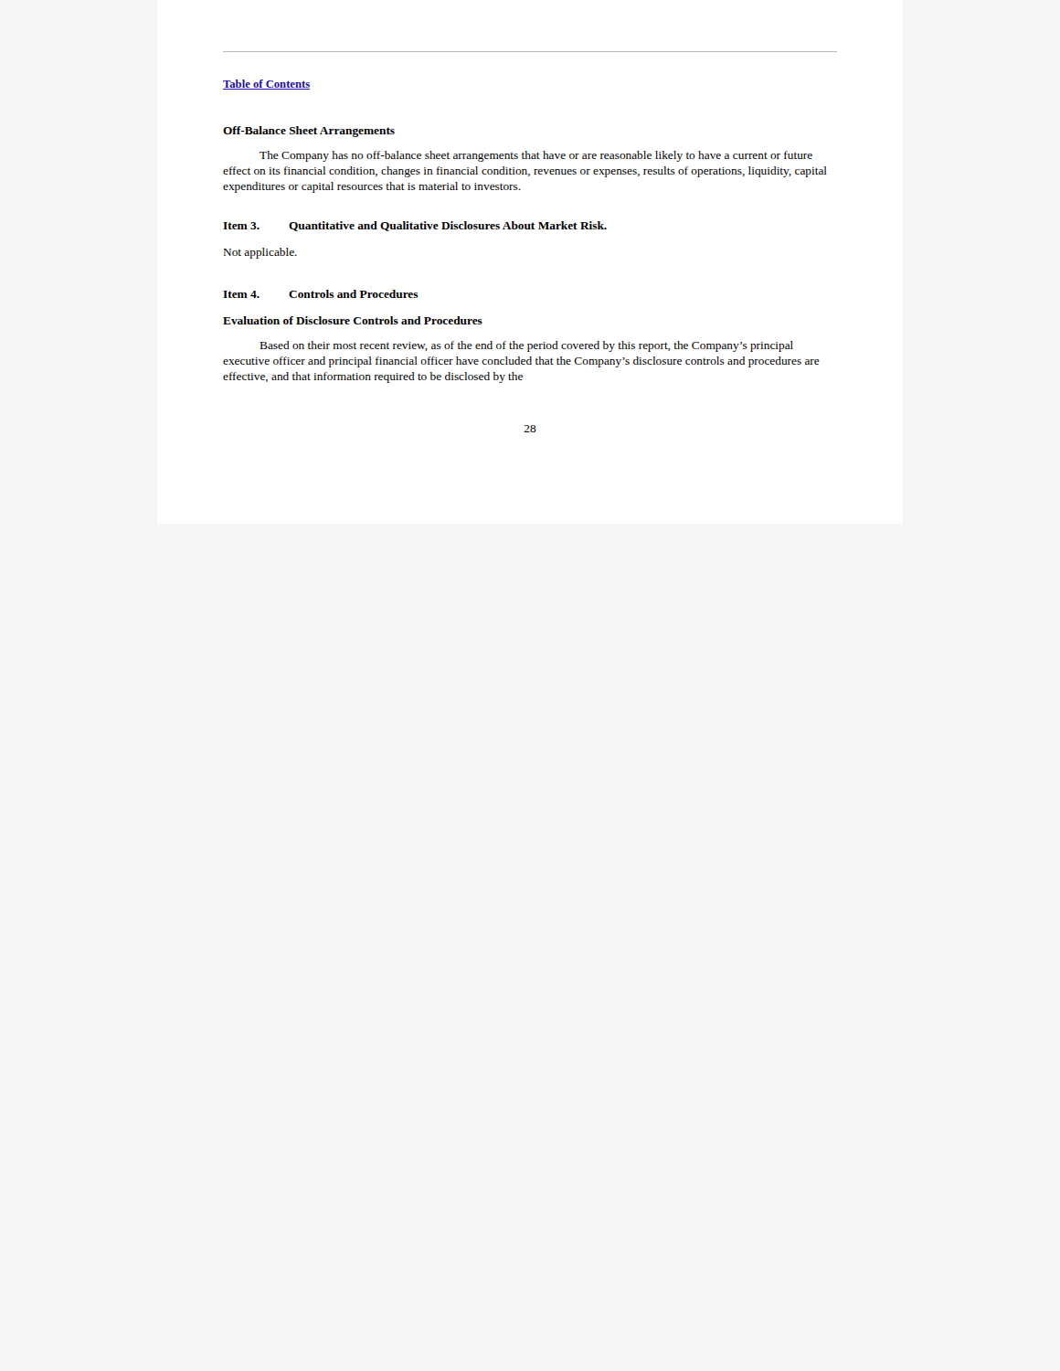Table of Contents
Off-Balance Sheet Arrangements
The Company has no off-balance sheet arrangements that have or are reasonable likely to have a current or future effect on its financial condition, changes in financial condition, revenues or expenses, results of operations, liquidity, capital expenditures or capital resources that is material to investors.
| Item 3. | Quantitative and Qualitative Disclosures About Market Risk. |
Not applicable.
| Item 4. | Controls and Procedures |
Evaluation of Disclosure Controls and Procedures
Based on their most recent review, as of the end of the period covered by this report, the Company’s principal executive officer and principal financial officer have concluded that the Company’s disclosure controls and procedures are effective, and that information required to be disclosed by the
28